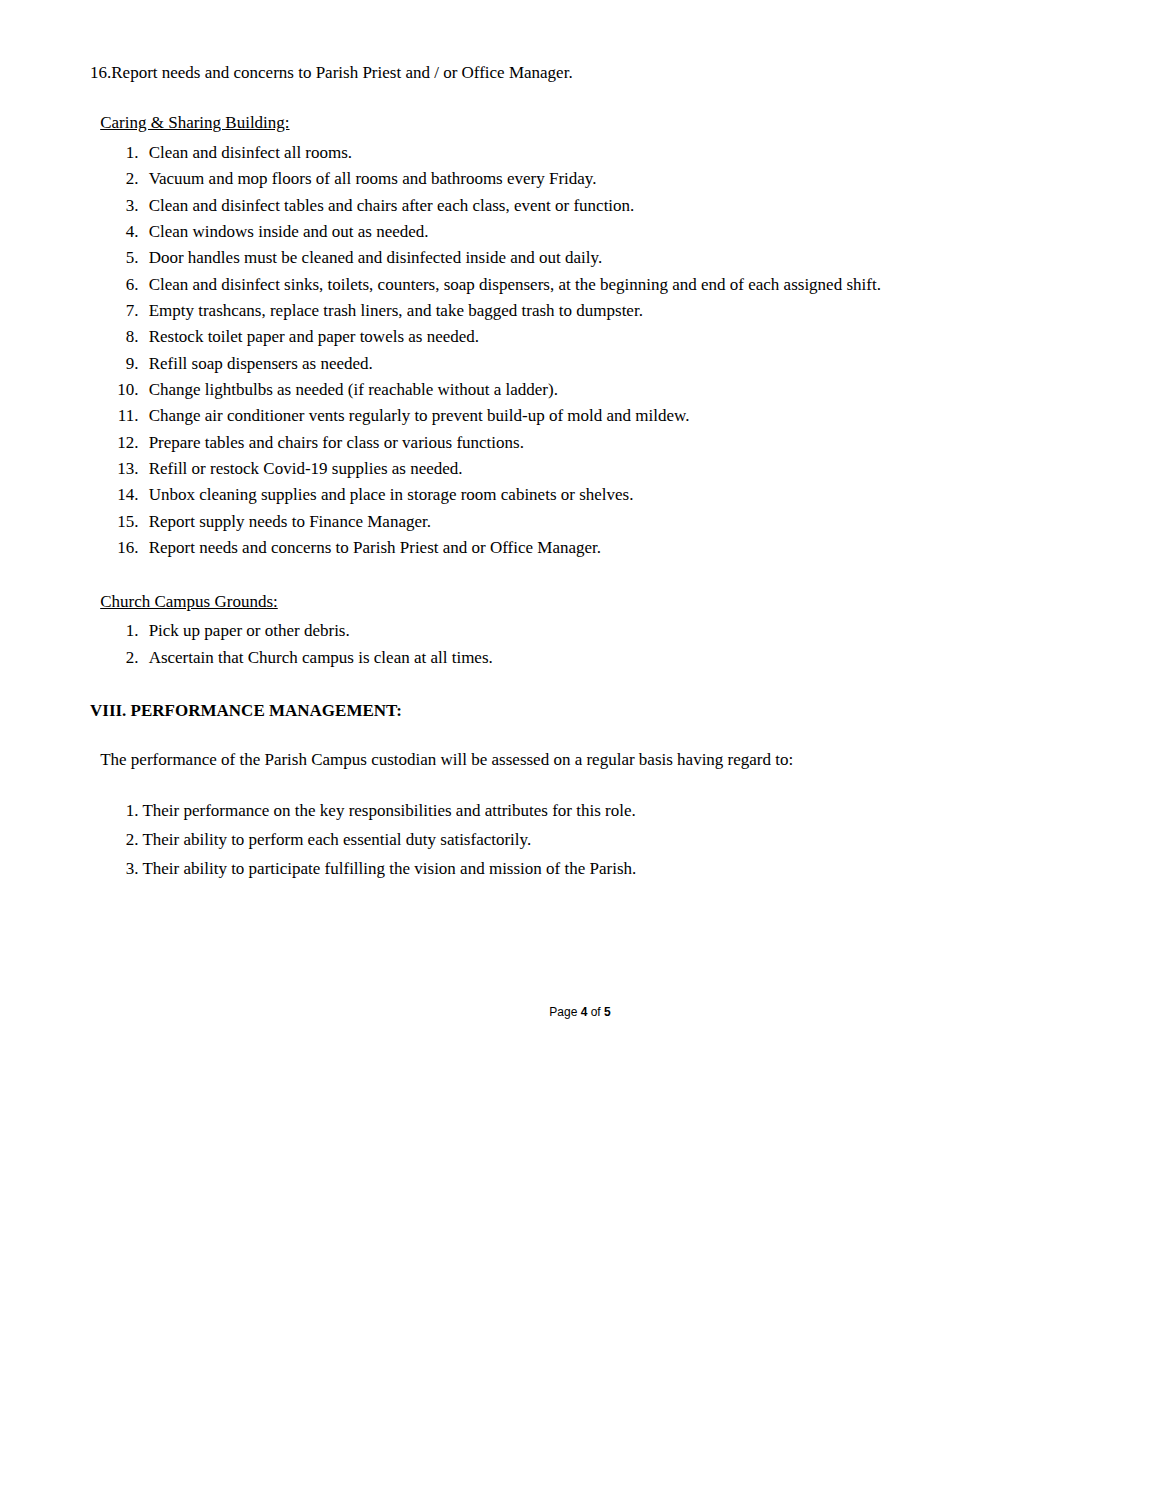16.Report needs and concerns to Parish Priest and / or Office Manager.
Caring & Sharing Building:
Clean and disinfect all rooms.
Vacuum and mop floors of all rooms and bathrooms every Friday.
Clean and disinfect tables and chairs after each class, event or function.
Clean windows inside and out as needed.
Door handles must be cleaned and disinfected inside and out daily.
Clean and disinfect sinks, toilets, counters, soap dispensers, at the beginning and end of each assigned shift.
Empty trashcans, replace trash liners, and take bagged trash to dumpster.
Restock toilet paper and paper towels as needed.
Refill soap dispensers as needed.
Change lightbulbs as needed (if reachable without a ladder).
Change air conditioner vents regularly to prevent build-up of mold and mildew.
Prepare tables and chairs for class or various functions.
Refill or restock Covid-19 supplies as needed.
Unbox cleaning supplies and place in storage room cabinets or shelves.
Report supply needs to Finance Manager.
Report needs and concerns to Parish Priest and or Office Manager.
Church Campus Grounds:
Pick up paper or other debris.
Ascertain that Church campus is clean at all times.
VIII. PERFORMANCE MANAGEMENT:
The performance of the Parish Campus custodian will be assessed on a regular basis having regard to:
Their performance on the key responsibilities and attributes for this role.
Their ability to perform each essential duty satisfactorily.
Their ability to participate fulfilling the vision and mission of the Parish.
Page 4 of 5